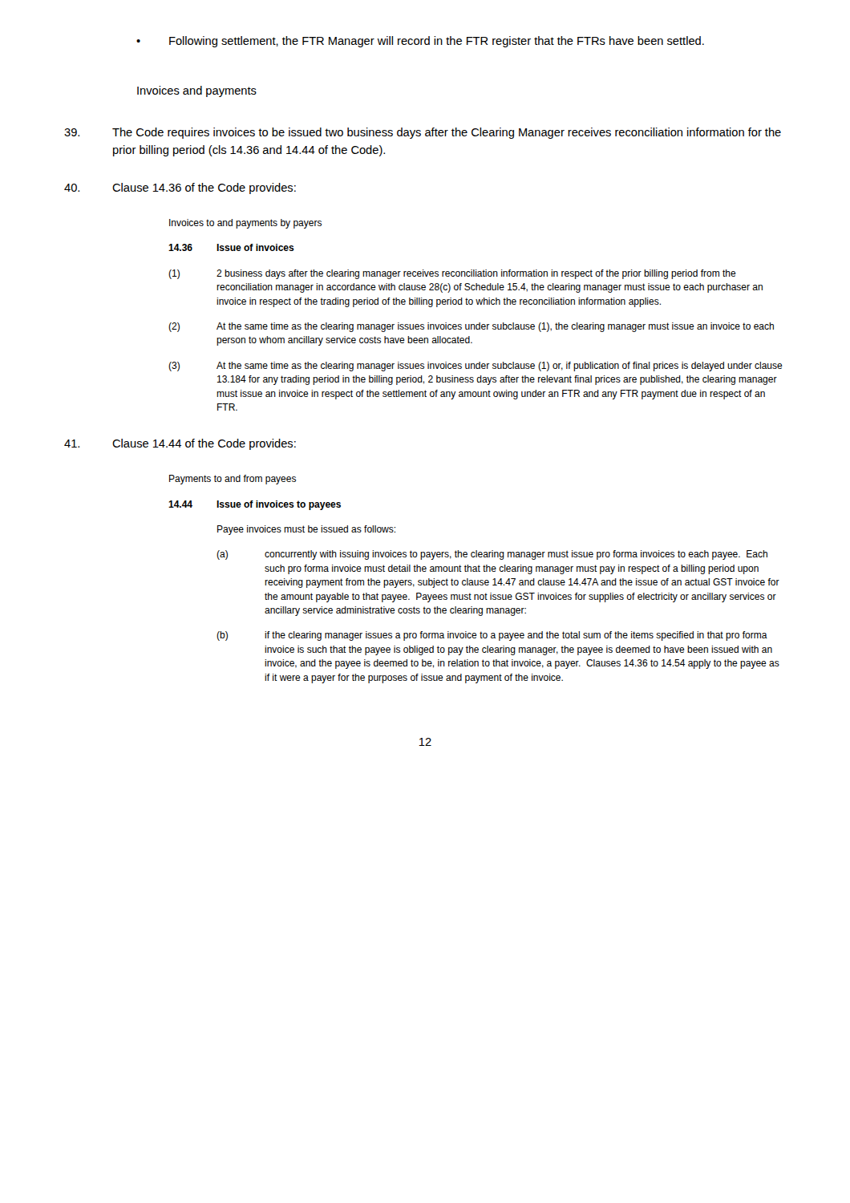•
Following settlement, the FTR Manager will record in the FTR register that the FTRs have been settled.
Invoices and payments
39.
The Code requires invoices to be issued two business days after the Clearing Manager receives reconciliation information for the prior billing period (cls 14.36 and 14.44 of the Code).
40.
Clause 14.36 of the Code provides:
Invoices to and payments by payers
14.36 Issue of invoices
(1)
2 business days after the clearing manager receives reconciliation information in respect of the prior billing period from the reconciliation manager in accordance with clause 28(c) of Schedule 15.4, the clearing manager must issue to each purchaser an invoice in respect of the trading period of the billing period to which the reconciliation information applies.
(2)
At the same time as the clearing manager issues invoices under subclause (1), the clearing manager must issue an invoice to each person to whom ancillary service costs have been allocated.
(3)
At the same time as the clearing manager issues invoices under subclause (1) or, if publication of final prices is delayed under clause 13.184 for any trading period in the billing period, 2 business days after the relevant final prices are published, the clearing manager must issue an invoice in respect of the settlement of any amount owing under an FTR and any FTR payment due in respect of an FTR.
41.
Clause 14.44 of the Code provides:
Payments to and from payees
14.44 Issue of invoices to payees
Payee invoices must be issued as follows:
(a)
concurrently with issuing invoices to payers, the clearing manager must issue pro forma invoices to each payee. Each such pro forma invoice must detail the amount that the clearing manager must pay in respect of a billing period upon receiving payment from the payers, subject to clause 14.47 and clause 14.47A and the issue of an actual GST invoice for the amount payable to that payee. Payees must not issue GST invoices for supplies of electricity or ancillary services or ancillary service administrative costs to the clearing manager:
(b)
if the clearing manager issues a pro forma invoice to a payee and the total sum of the items specified in that pro forma invoice is such that the payee is obliged to pay the clearing manager, the payee is deemed to have been issued with an invoice, and the payee is deemed to be, in relation to that invoice, a payer. Clauses 14.36 to 14.54 apply to the payee as if it were a payer for the purposes of issue and payment of the invoice.
12